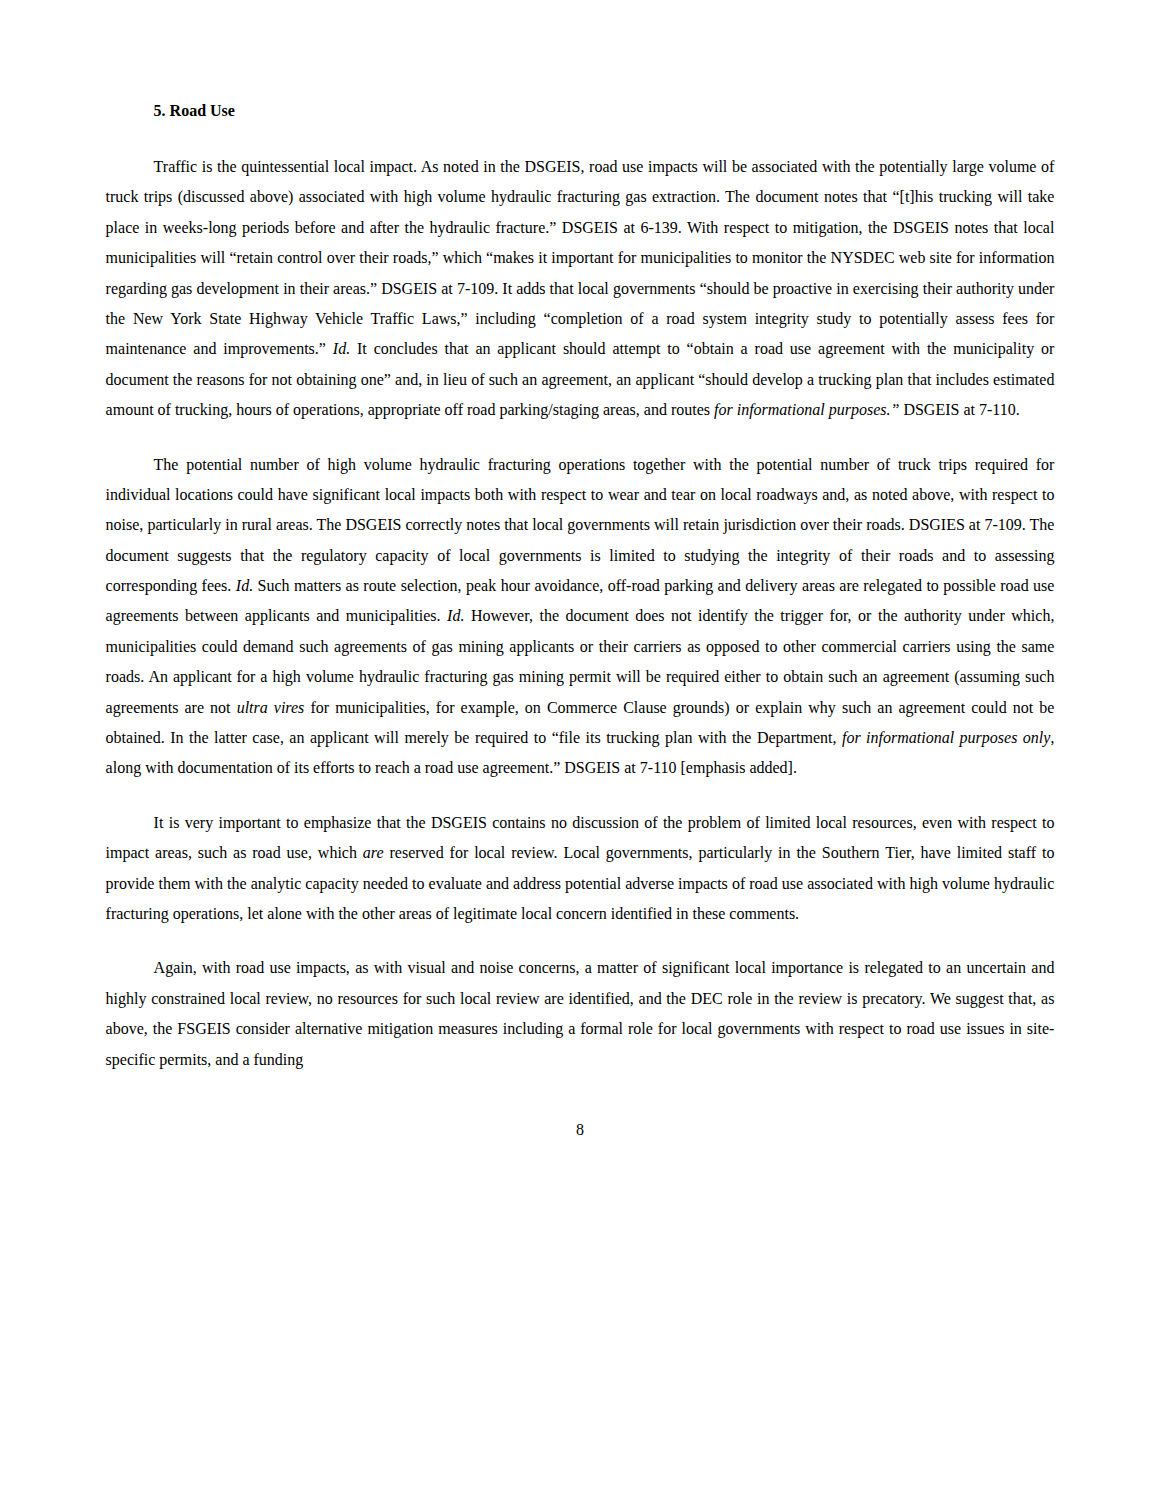5. Road Use
Traffic is the quintessential local impact. As noted in the DSGEIS, road use impacts will be associated with the potentially large volume of truck trips (discussed above) associated with high volume hydraulic fracturing gas extraction. The document notes that “[t]his trucking will take place in weeks-long periods before and after the hydraulic fracture.” DSGEIS at 6-139. With respect to mitigation, the DSGEIS notes that local municipalities will “retain control over their roads,” which “makes it important for municipalities to monitor the NYSDEC web site for information regarding gas development in their areas.” DSGEIS at 7-109. It adds that local governments “should be proactive in exercising their authority under the New York State Highway Vehicle Traffic Laws,” including “completion of a road system integrity study to potentially assess fees for maintenance and improvements.” Id. It concludes that an applicant should attempt to “obtain a road use agreement with the municipality or document the reasons for not obtaining one” and, in lieu of such an agreement, an applicant “should develop a trucking plan that includes estimated amount of trucking, hours of operations, appropriate off road parking/staging areas, and routes for informational purposes.” DSGEIS at 7-110.
The potential number of high volume hydraulic fracturing operations together with the potential number of truck trips required for individual locations could have significant local impacts both with respect to wear and tear on local roadways and, as noted above, with respect to noise, particularly in rural areas. The DSGEIS correctly notes that local governments will retain jurisdiction over their roads. DSGIES at 7-109. The document suggests that the regulatory capacity of local governments is limited to studying the integrity of their roads and to assessing corresponding fees. Id. Such matters as route selection, peak hour avoidance, off-road parking and delivery areas are relegated to possible road use agreements between applicants and municipalities. Id. However, the document does not identify the trigger for, or the authority under which, municipalities could demand such agreements of gas mining applicants or their carriers as opposed to other commercial carriers using the same roads. An applicant for a high volume hydraulic fracturing gas mining permit will be required either to obtain such an agreement (assuming such agreements are not ultra vires for municipalities, for example, on Commerce Clause grounds) or explain why such an agreement could not be obtained. In the latter case, an applicant will merely be required to “file its trucking plan with the Department, for informational purposes only, along with documentation of its efforts to reach a road use agreement.” DSGEIS at 7-110 [emphasis added].
It is very important to emphasize that the DSGEIS contains no discussion of the problem of limited local resources, even with respect to impact areas, such as road use, which are reserved for local review. Local governments, particularly in the Southern Tier, have limited staff to provide them with the analytic capacity needed to evaluate and address potential adverse impacts of road use associated with high volume hydraulic fracturing operations, let alone with the other areas of legitimate local concern identified in these comments.
Again, with road use impacts, as with visual and noise concerns, a matter of significant local importance is relegated to an uncertain and highly constrained local review, no resources for such local review are identified, and the DEC role in the review is precatory. We suggest that, as above, the FSGEIS consider alternative mitigation measures including a formal role for local governments with respect to road use issues in site-specific permits, and a funding
8